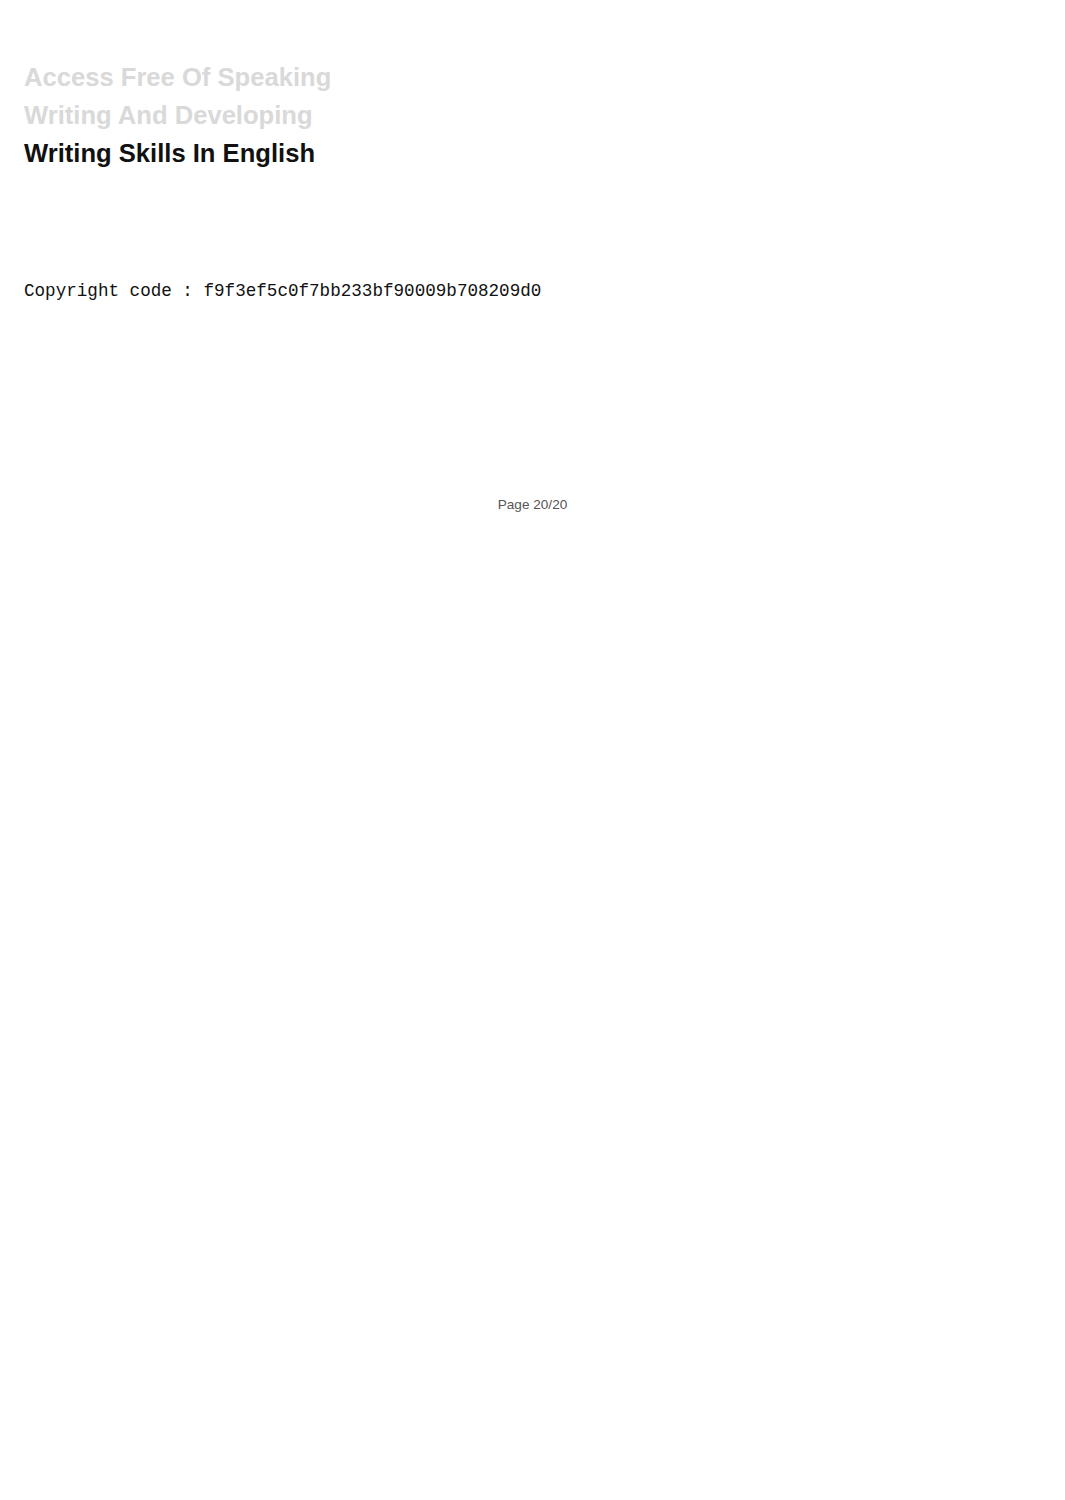Access Free Of Speaking
Writing And Developing
Writing Skills In English
Copyright code : f9f3ef5c0f7bb233bf90009b708209d0
Page 20/20